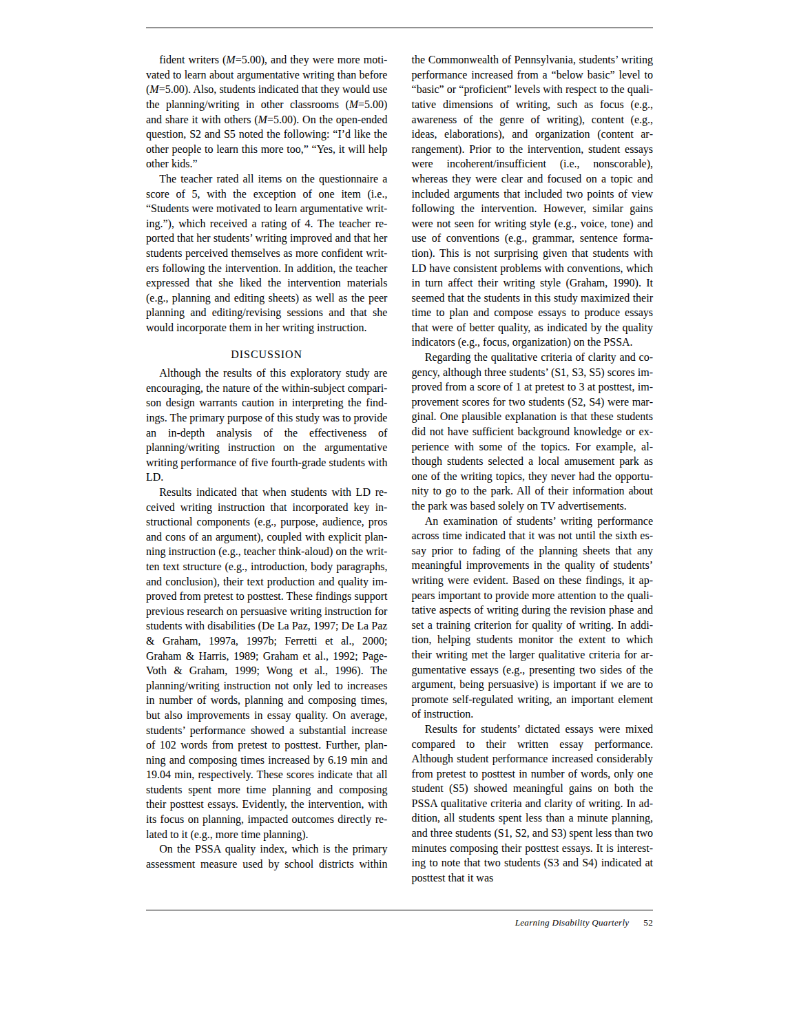fident writers (M=5.00), and they were more motivated to learn about argumentative writing than before (M=5.00). Also, students indicated that they would use the planning/writing in other classrooms (M=5.00) and share it with others (M=5.00). On the open-ended question, S2 and S5 noted the following: “I’d like the other people to learn this more too,” “Yes, it will help other kids.”
The teacher rated all items on the questionnaire a score of 5, with the exception of one item (i.e., “Students were motivated to learn argumentative writing.”), which received a rating of 4. The teacher reported that her students’ writing improved and that her students perceived themselves as more confident writers following the intervention. In addition, the teacher expressed that she liked the intervention materials (e.g., planning and editing sheets) as well as the peer planning and editing/revising sessions and that she would incorporate them in her writing instruction.
Discussion
Although the results of this exploratory study are encouraging, the nature of the within-subject comparison design warrants caution in interpreting the findings. The primary purpose of this study was to provide an in-depth analysis of the effectiveness of planning/writing instruction on the argumentative writing performance of five fourth-grade students with LD.
Results indicated that when students with LD received writing instruction that incorporated key instructional components (e.g., purpose, audience, pros and cons of an argument), coupled with explicit planning instruction (e.g., teacher think-aloud) on the written text structure (e.g., introduction, body paragraphs, and conclusion), their text production and quality improved from pretest to posttest. These findings support previous research on persuasive writing instruction for students with disabilities (De La Paz, 1997; De La Paz & Graham, 1997a, 1997b; Ferretti et al., 2000; Graham & Harris, 1989; Graham et al., 1992; Page-Voth & Graham, 1999; Wong et al., 1996). The planning/writing instruction not only led to increases in number of words, planning and composing times, but also improvements in essay quality. On average, students’ performance showed a substantial increase of 102 words from pretest to posttest. Further, planning and composing times increased by 6.19 min and 19.04 min, respectively. These scores indicate that all students spent more time planning and composing their posttest essays. Evidently, the intervention, with its focus on planning, impacted outcomes directly related to it (e.g., more time planning).
On the PSSA quality index, which is the primary assessment measure used by school districts within the Commonwealth of Pennsylvania, students’ writing performance increased from a “below basic” level to “basic” or “proficient” levels with respect to the qualitative dimensions of writing, such as focus (e.g., awareness of the genre of writing), content (e.g., ideas, elaborations), and organization (content arrangement). Prior to the intervention, student essays were incoherent/insufficient (i.e., nonscorable), whereas they were clear and focused on a topic and included arguments that included two points of view following the intervention. However, similar gains were not seen for writing style (e.g., voice, tone) and use of conventions (e.g., grammar, sentence formation). This is not surprising given that students with LD have consistent problems with conventions, which in turn affect their writing style (Graham, 1990). It seemed that the students in this study maximized their time to plan and compose essays to produce essays that were of better quality, as indicated by the quality indicators (e.g., focus, organization) on the PSSA.
Regarding the qualitative criteria of clarity and cogency, although three students’ (S1, S3, S5) scores improved from a score of 1 at pretest to 3 at posttest, improvement scores for two students (S2, S4) were marginal. One plausible explanation is that these students did not have sufficient background knowledge or experience with some of the topics. For example, although students selected a local amusement park as one of the writing topics, they never had the opportunity to go to the park. All of their information about the park was based solely on TV advertisements.
An examination of students’ writing performance across time indicated that it was not until the sixth essay prior to fading of the planning sheets that any meaningful improvements in the quality of students’ writing were evident. Based on these findings, it appears important to provide more attention to the qualitative aspects of writing during the revision phase and set a training criterion for quality of writing. In addition, helping students monitor the extent to which their writing met the larger qualitative criteria for argumentative essays (e.g., presenting two sides of the argument, being persuasive) is important if we are to promote self-regulated writing, an important element of instruction.
Results for students’ dictated essays were mixed compared to their written essay performance. Although student performance increased considerably from pretest to posttest in number of words, only one student (S5) showed meaningful gains on both the PSSA qualitative criteria and clarity of writing. In addition, all students spent less than a minute planning, and three students (S1, S2, and S3) spent less than two minutes composing their posttest essays. It is interesting to note that two students (S3 and S4) indicated at posttest that it was
Learning Disability Quarterly52